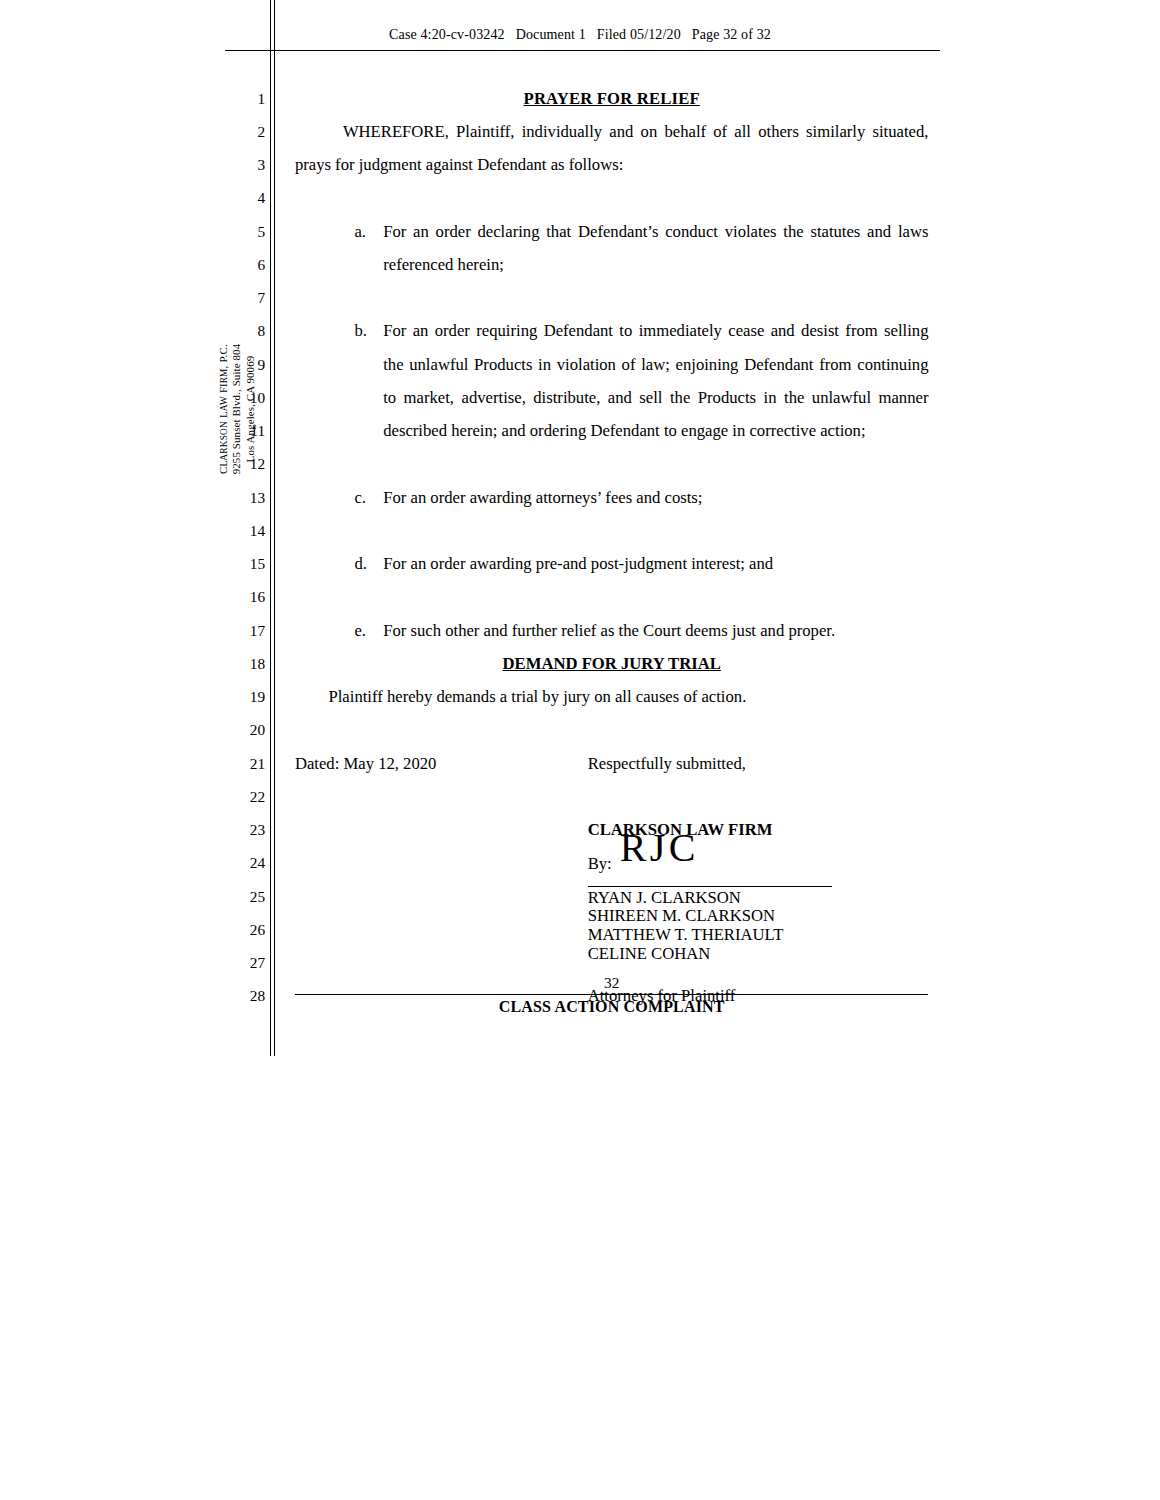Case 4:20-cv-03242 Document 1 Filed 05/12/20 Page 32 of 32
1
2
3
4
5
6
7
8
9
10
11
12
13
14
15
16
17
18
19
20
21
22
23
24
25
26
27
28
CLARKSON LAW FIRM, P.C.
9255 Sunset Blvd., Suite 804
Los Angeles, CA 90069
PRAYER FOR RELIEF
WHEREFORE, Plaintiff, individually and on behalf of all others similarly situated, prays for judgment against Defendant as follows:
a.
For an order declaring that Defendant’s conduct violates the statutes and laws referenced herein;
b.
For an order requiring Defendant to immediately cease and desist from selling the unlawful Products in violation of law; enjoining Defendant from continuing to market, advertise, distribute, and sell the Products in the unlawful manner described herein; and ordering Defendant to engage in corrective action;
c.
For an order awarding attorneys’ fees and costs;
d.
For an order awarding pre-and post-judgment interest; and
e.
For such other and further relief as the Court deems just and proper.
DEMAND FOR JURY TRIAL
Plaintiff hereby demands a trial by jury on all causes of action.
Dated: May 12, 2020
Respectfully submitted,
CLARKSON LAW FIRM
By:
 R J C   
RYAN J. CLARKSON
SHIREEN M. CLARKSON
MATTHEW T. THERIAULT
CELINE COHAN
Attorneys for Plaintiff
MOON LAW APC
By:
C M
CHRISTOPHER D. MOON
KEVIN O. MOON
Attorneys for Plaintiff
32
CLASS ACTION COMPLAINT